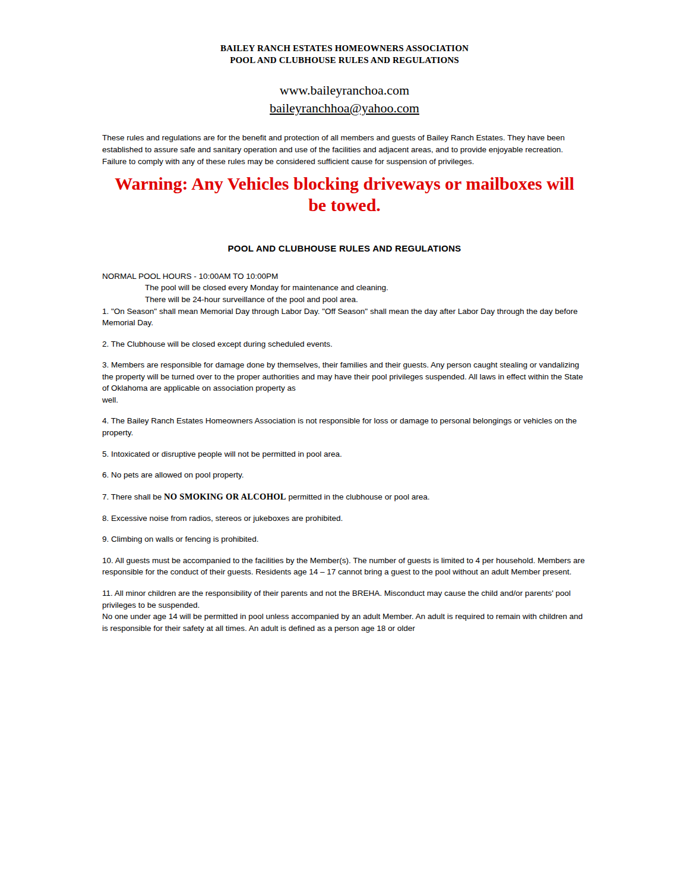BAILEY RANCH ESTATES HOMEOWNERS ASSOCIATION
POOL AND CLUBHOUSE RULES AND REGULATIONS
www.baileyranchoa.com
baileyranchhoa@yahoo.com
These rules and regulations are for the benefit and protection of all members and guests of Bailey Ranch Estates. They have been established to assure safe and sanitary operation and use of the facilities and adjacent areas, and to provide enjoyable recreation. Failure to comply with any of these rules may be considered sufficient cause for suspension of privileges.
Warning: Any Vehicles blocking driveways or mailboxes will be towed.
POOL AND CLUBHOUSE RULES AND REGULATIONS
NORMAL POOL HOURS - 10:00AM TO 10:00PM
The pool will be closed every Monday for maintenance and cleaning.
There will be 24-hour surveillance of the pool and pool area.
1. "On Season" shall mean Memorial Day through Labor Day. "Off Season" shall mean the day after Labor Day through the day before Memorial Day.
2. The Clubhouse will be closed except during scheduled events.
3. Members are responsible for damage done by themselves, their families and their guests. Any person caught stealing or vandalizing the property will be turned over to the proper authorities and may have their pool privileges suspended. All laws in effect within the State of Oklahoma are applicable on association property as
well.
4. The Bailey Ranch Estates Homeowners Association is not responsible for loss or damage to personal belongings or vehicles on the property.
5. Intoxicated or disruptive people will not be permitted in pool area.
6. No pets are allowed on pool property.
7. There shall be NO SMOKING OR ALCOHOL permitted in the clubhouse or pool area.
8. Excessive noise from radios, stereos or jukeboxes are prohibited.
9. Climbing on walls or fencing is prohibited.
10. All guests must be accompanied to the facilities by the Member(s). The number of guests is limited to 4 per household. Members are responsible for the conduct of their guests. Residents age 14 – 17 cannot bring a guest to the pool without an adult Member present.
11. All minor children are the responsibility of their parents and not the BREHA. Misconduct may cause the child and/or parents' pool privileges to be suspended.
No one under age 14 will be permitted in pool unless accompanied by an adult Member. An adult is required to remain with children and is responsible for their safety at all times. An adult is defined as a person age 18 or older